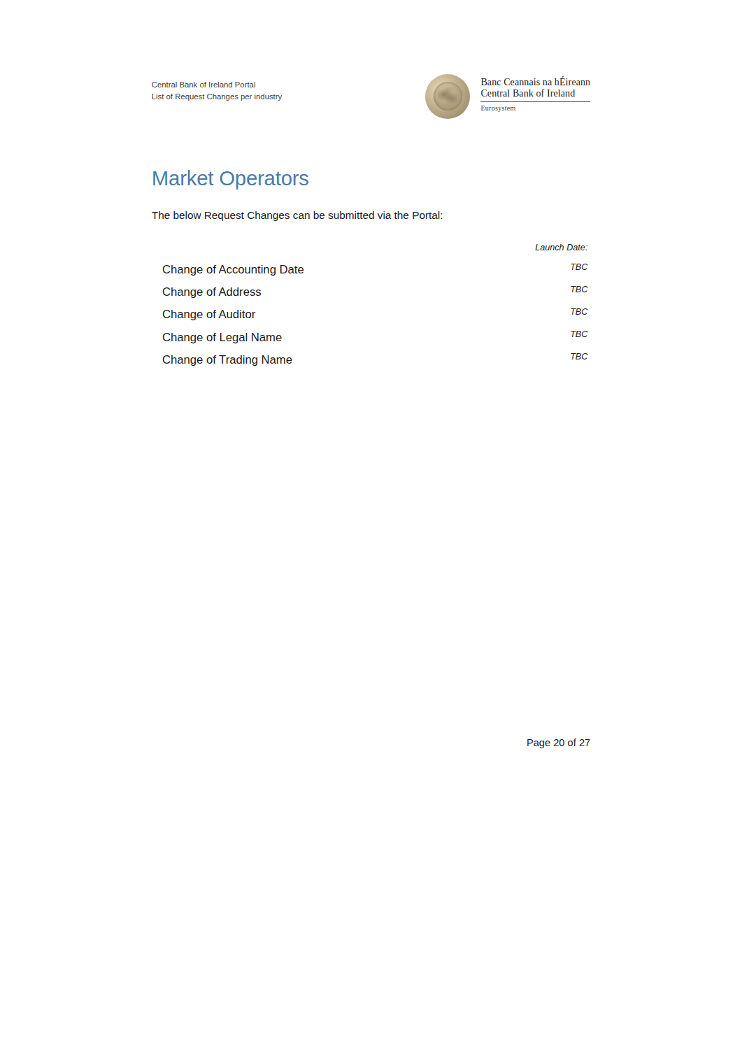Central Bank of Ireland Portal
List of Request Changes per industry
Banc Ceannais na hÉireann
Central Bank of Ireland
Eurosystem
Market Operators
The below Request Changes can be submitted via the Portal:
Launch Date:
| Change of Accounting Date | TBC |
| Change of Address | TBC |
| Change of Auditor | TBC |
| Change of Legal Name | TBC |
| Change of Trading Name | TBC |
Page 20 of 27